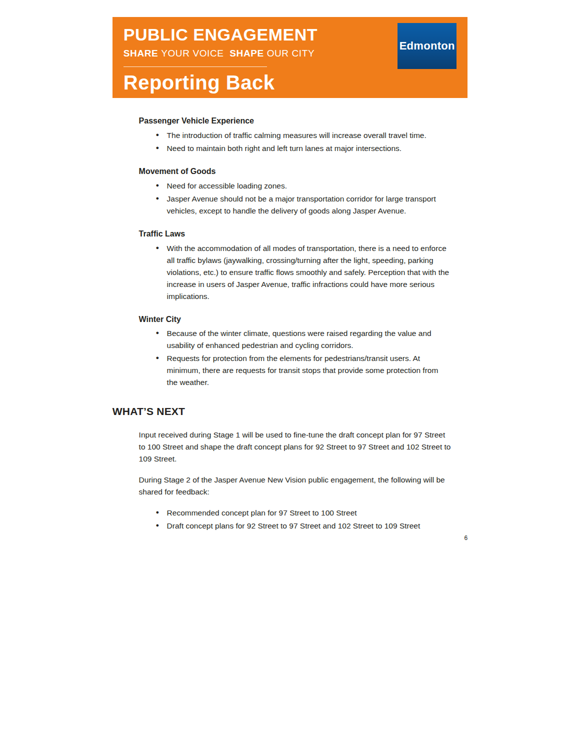Public Engagement
Share your voice Shape our city
Reporting Back
Edmonton
Passenger Vehicle Experience
The introduction of traffic calming measures will increase overall travel time.
Need to maintain both right and left turn lanes at major intersections.
Movement of Goods
Need for accessible loading zones.
Jasper Avenue should not be a major transportation corridor for large transport vehicles, except to handle the delivery of goods along Jasper Avenue.
Traffic Laws
With the accommodation of all modes of transportation, there is a need to enforce all traffic bylaws (jaywalking, crossing/turning after the light, speeding, parking violations, etc.) to ensure traffic flows smoothly and safely. Perception that with the increase in users of Jasper Avenue, traffic infractions could have more serious implications.
Winter City
Because of the winter climate, questions were raised regarding the value and usability of enhanced pedestrian and cycling corridors.
Requests for protection from the elements for pedestrians/transit users. At minimum, there are requests for transit stops that provide some protection from the weather.
WHAT’S NEXT
Input received during Stage 1 will be used to fine-tune the draft concept plan for 97 Street to 100 Street and shape the draft concept plans for 92 Street to 97 Street and 102 Street to 109 Street.
During Stage 2 of the Jasper Avenue New Vision public engagement, the following will be shared for feedback:
Recommended concept plan for 97 Street to 100 Street
Draft concept plans for 92 Street to 97 Street and 102 Street to 109 Street
6